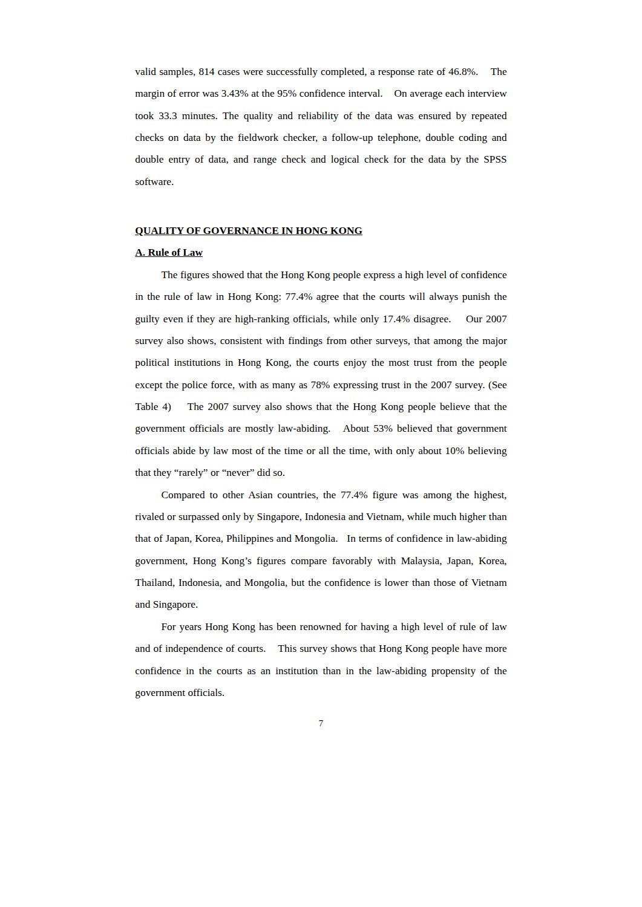valid samples, 814 cases were successfully completed, a response rate of 46.8%. The margin of error was 3.43% at the 95% confidence interval. On average each interview took 33.3 minutes. The quality and reliability of the data was ensured by repeated checks on data by the fieldwork checker, a follow-up telephone, double coding and double entry of data, and range check and logical check for the data by the SPSS software.
QUALITY OF GOVERNANCE IN HONG KONG
A. Rule of Law
The figures showed that the Hong Kong people express a high level of confidence in the rule of law in Hong Kong: 77.4% agree that the courts will always punish the guilty even if they are high-ranking officials, while only 17.4% disagree. Our 2007 survey also shows, consistent with findings from other surveys, that among the major political institutions in Hong Kong, the courts enjoy the most trust from the people except the police force, with as many as 78% expressing trust in the 2007 survey. (See Table 4) The 2007 survey also shows that the Hong Kong people believe that the government officials are mostly law-abiding. About 53% believed that government officials abide by law most of the time or all the time, with only about 10% believing that they “rarely” or “never” did so.
Compared to other Asian countries, the 77.4% figure was among the highest, rivaled or surpassed only by Singapore, Indonesia and Vietnam, while much higher than that of Japan, Korea, Philippines and Mongolia. In terms of confidence in law-abiding government, Hong Kong’s figures compare favorably with Malaysia, Japan, Korea, Thailand, Indonesia, and Mongolia, but the confidence is lower than those of Vietnam and Singapore.
For years Hong Kong has been renowned for having a high level of rule of law and of independence of courts. This survey shows that Hong Kong people have more confidence in the courts as an institution than in the law-abiding propensity of the government officials.
7